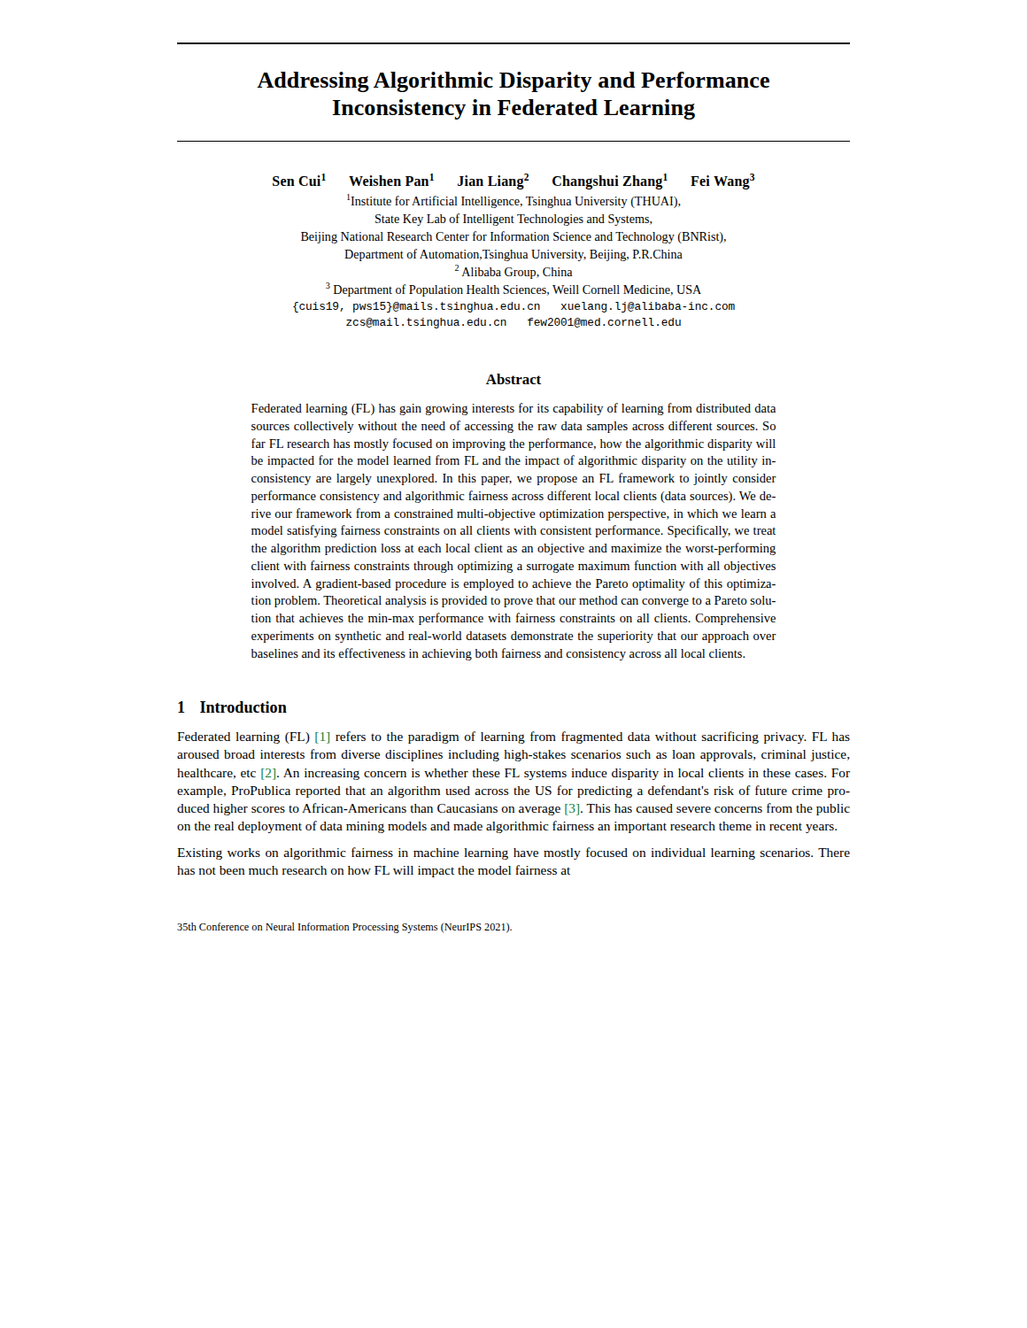Addressing Algorithmic Disparity and Performance
Inconsistency in Federated Learning
Sen Cui1 Weishen Pan1 Jian Liang2 Changshui Zhang1 Fei Wang3
1Institute for Artificial Intelligence, Tsinghua University (THUAI),
State Key Lab of Intelligent Technologies and Systems,
Beijing National Research Center for Information Science and Technology (BNRist),
Department of Automation,Tsinghua University, Beijing, P.R.China
2 Alibaba Group, China
3 Department of Population Health Sciences, Weill Cornell Medicine, USA
{cuis19, pws15}@mails.tsinghua.edu.cn xuelang.lj@alibaba-inc.com
zcs@mail.tsinghua.edu.cn few2001@med.cornell.edu
Abstract
Federated learning (FL) has gain growing interests for its capability of learning from distributed data sources collectively without the need of accessing the raw data samples across different sources. So far FL research has mostly focused on improving the performance, how the algorithmic disparity will be impacted for the model learned from FL and the impact of algorithmic disparity on the utility inconsistency are largely unexplored. In this paper, we propose an FL framework to jointly consider performance consistency and algorithmic fairness across different local clients (data sources). We derive our framework from a constrained multi-objective optimization perspective, in which we learn a model satisfying fairness constraints on all clients with consistent performance. Specifically, we treat the algorithm prediction loss at each local client as an objective and maximize the worst-performing client with fairness constraints through optimizing a surrogate maximum function with all objectives involved. A gradient-based procedure is employed to achieve the Pareto optimality of this optimization problem. Theoretical analysis is provided to prove that our method can converge to a Pareto solution that achieves the min-max performance with fairness constraints on all clients. Comprehensive experiments on synthetic and real-world datasets demonstrate the superiority that our approach over baselines and its effectiveness in achieving both fairness and consistency across all local clients.
1 Introduction
Federated learning (FL) [1] refers to the paradigm of learning from fragmented data without sacrificing privacy. FL has aroused broad interests from diverse disciplines including high-stakes scenarios such as loan approvals, criminal justice, healthcare, etc [2]. An increasing concern is whether these FL systems induce disparity in local clients in these cases. For example, ProPublica reported that an algorithm used across the US for predicting a defendant's risk of future crime produced higher scores to African-Americans than Caucasians on average [3]. This has caused severe concerns from the public on the real deployment of data mining models and made algorithmic fairness an important research theme in recent years.
Existing works on algorithmic fairness in machine learning have mostly focused on individual learning scenarios. There has not been much research on how FL will impact the model fairness at
35th Conference on Neural Information Processing Systems (NeurIPS 2021).